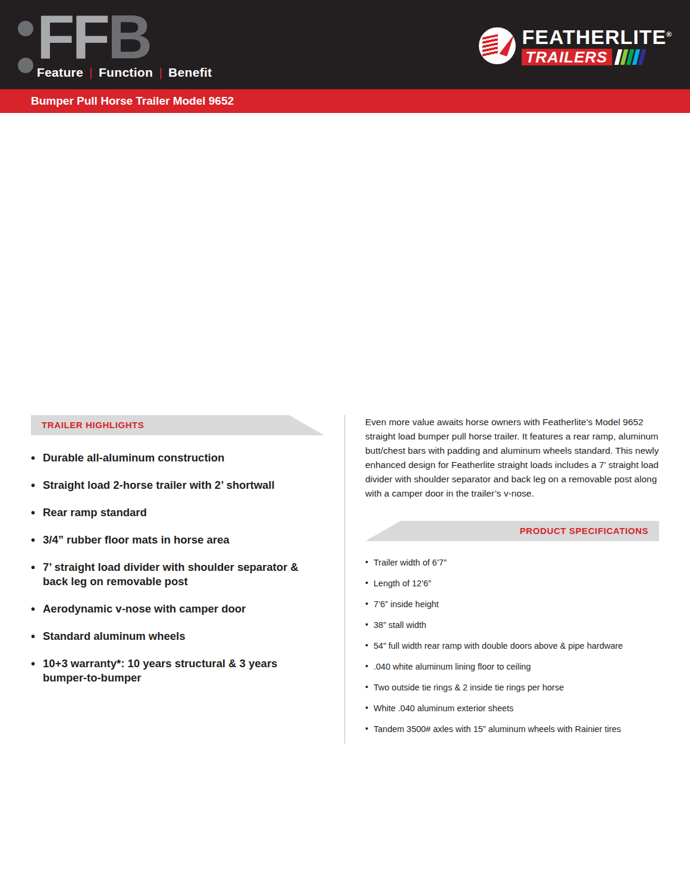FFB
Feature | Function | Benefit
FEATHERLITE®
TRAILERS
Bumper Pull Horse Trailer Model 9652
TRAILER HIGHLIGHTS
Durable all-aluminum construction
Straight load 2-horse trailer with 2’ shortwall
Rear ramp standard
3/4” rubber floor mats in horse area
7’ straight load divider with shoulder separator & back leg on removable post
Aerodynamic v-nose with camper door
Standard aluminum wheels
10+3 warranty*: 10 years structural & 3 years bumper-to-bumper
Even more value awaits horse owners with Featherlite’s Model 9652 straight load bumper pull horse trailer. It features a rear ramp, aluminum butt/chest bars with padding and aluminum wheels standard. This newly enhanced design for Featherlite straight loads includes a 7’ straight load divider with shoulder separator and back leg on a removable post along with a camper door in the trailer’s v-nose.
PRODUCT SPECIFICATIONS
Trailer width of 6’7”
Length of 12’6”
7’6” inside height
38” stall width
54” full width rear ramp with double doors above & pipe hardware
.040 white aluminum lining floor to ceiling
Two outside tie rings & 2 inside tie rings per horse
White .040 aluminum exterior sheets
Tandem 3500# axles with 15” aluminum wheels with Rainier tires